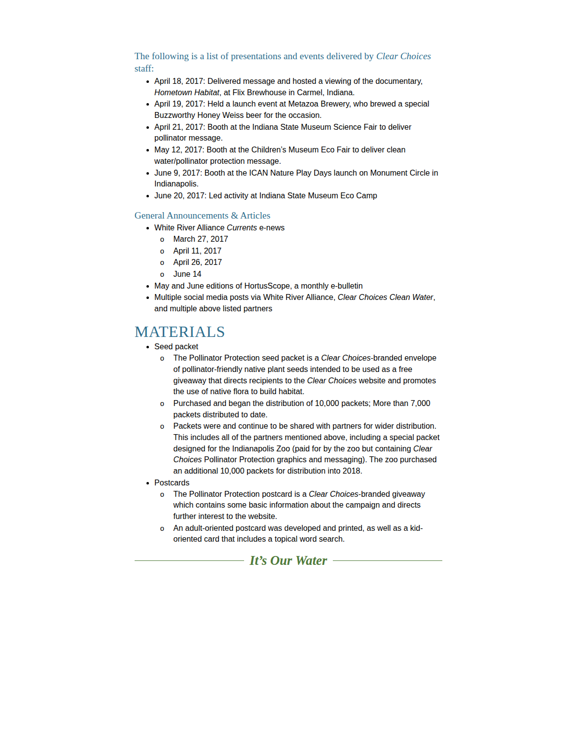The following is a list of presentations and events delivered by Clear Choices staff:
April 18, 2017: Delivered message and hosted a viewing of the documentary, Hometown Habitat, at Flix Brewhouse in Carmel, Indiana.
April 19, 2017: Held a launch event at Metazoa Brewery, who brewed a special Buzzworthy Honey Weiss beer for the occasion.
April 21, 2017: Booth at the Indiana State Museum Science Fair to deliver pollinator message.
May 12, 2017: Booth at the Children’s Museum Eco Fair to deliver clean water/pollinator protection message.
June 9, 2017: Booth at the ICAN Nature Play Days launch on Monument Circle in Indianapolis.
June 20, 2017: Led activity at Indiana State Museum Eco Camp
General Announcements & Articles
White River Alliance Currents e-news
March 27, 2017
April 11, 2017
April 26, 2017
June 14
May and June editions of HortusScope, a monthly e-bulletin
Multiple social media posts via White River Alliance, Clear Choices Clean Water, and multiple above listed partners
MATERIALS
Seed packet
The Pollinator Protection seed packet is a Clear Choices-branded envelope of pollinator-friendly native plant seeds intended to be used as a free giveaway that directs recipients to the Clear Choices website and promotes the use of native flora to build habitat.
Purchased and began the distribution of 10,000 packets; More than 7,000 packets distributed to date.
Packets were and continue to be shared with partners for wider distribution. This includes all of the partners mentioned above, including a special packet designed for the Indianapolis Zoo (paid for by the zoo but containing Clear Choices Pollinator Protection graphics and messaging). The zoo purchased an additional 10,000 packets for distribution into 2018.
Postcards
The Pollinator Protection postcard is a Clear Choices-branded giveaway which contains some basic information about the campaign and directs further interest to the website.
An adult-oriented postcard was developed and printed, as well as a kid-oriented card that includes a topical word search.
It’s Our Water